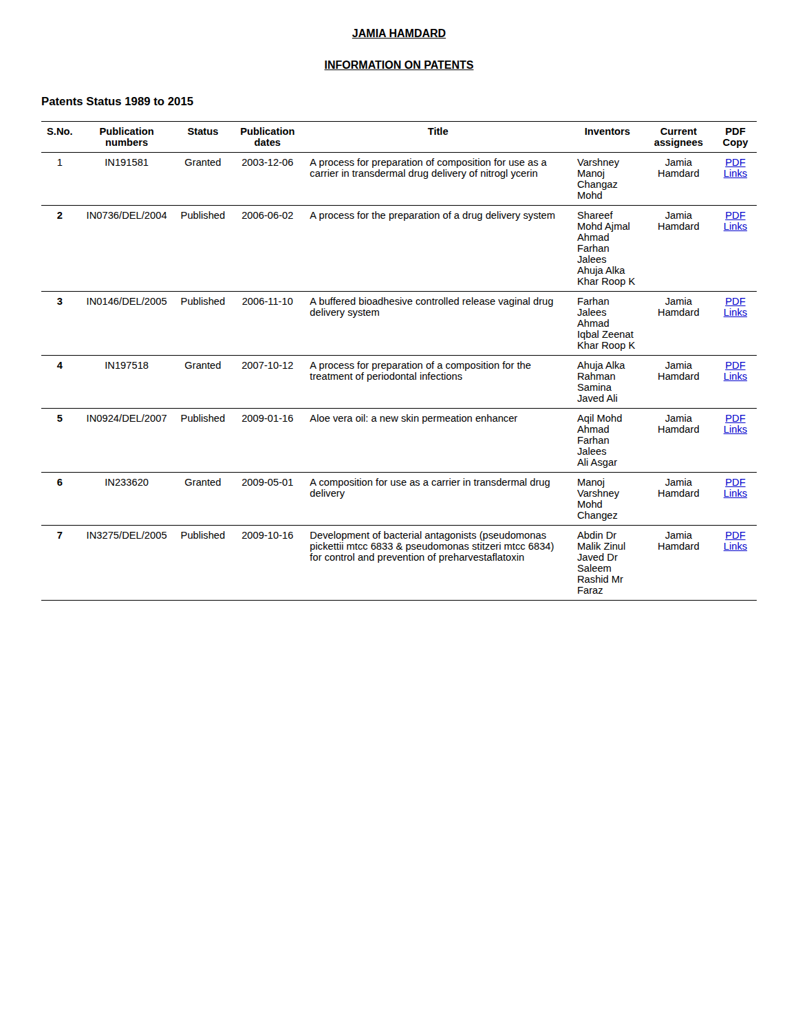JAMIA HAMDARD
INFORMATION ON PATENTS
Patents Status 1989 to 2015
| S.No. | Publication numbers | Status | Publication dates | Title | Inventors | Current assignees | PDF Copy |
| --- | --- | --- | --- | --- | --- | --- | --- |
| 1 | IN191581 | Granted | 2003-12-06 | A process for preparation of composition for use as a carrier in transdermal drug delivery of nitrogl ycerin | Varshney Manoj Changaz Mohd | Jamia Hamdard | PDF Links |
| 2 | IN0736/DEL/2004 | Published | 2006-06-02 | A process for the preparation of a drug delivery system | Shareef Mohd Ajmal Ahmad Farhan Jalees Ahuja Alka Khar Roop K | Jamia Hamdard | PDF Links |
| 3 | IN0146/DEL/2005 | Published | 2006-11-10 | A buffered bioadhesive controlled release vaginal drug delivery system | Farhan Jalees Ahmad Iqbal Zeenat Khar Roop K | Jamia Hamdard | PDF Links |
| 4 | IN197518 | Granted | 2007-10-12 | A process for preparation of a composition for the treatment of periodontal infections | Ahuja Alka Rahman Samina Javed Ali | Jamia Hamdard | PDF Links |
| 5 | IN0924/DEL/2007 | Published | 2009-01-16 | Aloe vera oil: a new skin permeation enhancer | Aqil Mohd Ahmad Farhan Jalees Ali Asgar | Jamia Hamdard | PDF Links |
| 6 | IN233620 | Granted | 2009-05-01 | A composition for use as a carrier in transdermal drug delivery | Manoj Varshney Mohd Changez | Jamia Hamdard | PDF Links |
| 7 | IN3275/DEL/2005 | Published | 2009-10-16 | Development of bacterial antagonists (pseudomonas pickettii mtcc 6833 & pseudomonas stitzeri mtcc 6834) for control and prevention of preharvestaflatoxin | Abdin Dr Malik Zinul Javed Dr Saleem Rashid Mr Faraz | Jamia Hamdard | PDF Links |